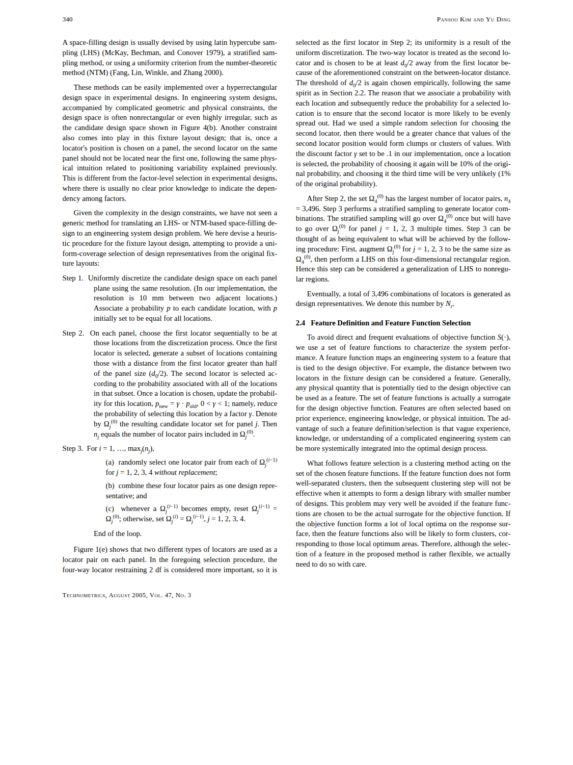340 Pansoo Kim and Yu Ding
A space-filling design is usually devised by using latin hypercube sampling (LHS) (McKay, Bechman, and Conover 1979), a stratified sampling method, or using a uniformity criterion from the number-theoretic method (NTM) (Fang, Lin, Winkle, and Zhang 2000).
These methods can be easily implemented over a hyperrectangular design space in experimental designs. In engineering system designs, accompanied by complicated geometric and physical constraints, the design space is often nonrectangular or even highly irregular, such as the candidate design space shown in Figure 4(b). Another constraint also comes into play in this fixture layout design; that is, once a locator's position is chosen on a panel, the second locator on the same panel should not be located near the first one, following the same physical intuition related to positioning variability explained previously. This is different from the factor-level selection in experimental designs, where there is usually no clear prior knowledge to indicate the dependency among factors.
Given the complexity in the design constraints, we have not seen a generic method for translating an LHS- or NTM-based space-filling design to an engineering system design problem. We here devise a heuristic procedure for the fixture layout design, attempting to provide a uniform-coverage selection of design representatives from the original fixture layouts:
Step 1. Uniformly discretize the candidate design space on each panel plane using the same resolution. (In our implementation, the resolution is 10 mm between two adjacent locations.) Associate a probability p to each candidate location, with p initially set to be equal for all locations.
Step 2. On each panel, choose the first locator sequentially to be at those locations from the discretization process. Once the first locator is selected, generate a subset of locations containing those with a distance from the first locator greater than half of the panel size (d0/2). The second locator is selected according to the probability associated with all of the locations in that subset. Once a location is chosen, update the probability for this location, pnew = γ · pold, 0 < γ < 1; namely, reduce the probability of selecting this location by a factor γ. Denote by Ωj(0) the resulting candidate locator set for panel j. Then nj equals the number of locator pairs included in Ωj(0).
Step 3. For i = 1, …, maxj(nj),
(a) randomly select one locator pair from each of Ωj(i−1) for j = 1, 2, 3, 4 without replacement;
(b) combine these four locator pairs as one design representative; and
(c) whenever a Ωj(i−1) becomes empty, reset Ωj(i−1) = Ωj(0); otherwise, set Ωj(i) = Ωj(i−1), j = 1, 2, 3, 4.
End of the loop.
Figure 1(e) shows that two different types of locators are used as a locator pair on each panel. In the foregoing selection procedure, the four-way locator restraining 2 df is considered more important, so it is selected as the first locator in Step 2; its uniformity is a result of the uniform discretization. The two-way locator is treated as the second locator and is chosen to be at least d0/2 away from the first locator because of the aforementioned constraint on the between-locator distance. The threshold of d0/2 is again chosen empirically, following the same spirit as in Section 2.2. The reason that we associate a probability with each location and subsequently reduce the probability for a selected location is to ensure that the second locator is more likely to be evenly spread out. Had we used a simple random selection for choosing the second locator, then there would be a greater chance that values of the second locator position would form clumps or clusters of values. With the discount factor γ set to be .1 in our implementation, once a location is selected, the probability of choosing it again will be 10% of the original probability, and choosing it the third time will be very unlikely (1% of the original probability).
After Step 2, the set Ω4(0) has the largest number of locator pairs, n4 = 3,496. Step 3 performs a stratified sampling to generate locator combinations. The stratified sampling will go over Ω4(0) once but will have to go over Ωj(0) for panel j = 1, 2, 3 multiple times. Step 3 can be thought of as being equivalent to what will be achieved by the following procedure: First, augment Ωj(0) for j = 1, 2, 3 to be the same size as Ω4(0), then perform a LHS on this four-dimensional rectangular region. Hence this step can be considered a generalization of LHS to nonregular regions.
Eventually, a total of 3,496 combinations of locators is generated as design representatives. We denote this number by Nr.
2.4 Feature Definition and Feature Function Selection
To avoid direct and frequent evaluations of objective function S(·), we use a set of feature functions to characterize the system performance. A feature function maps an engineering system to a feature that is tied to the design objective. For example, the distance between two locators in the fixture design can be considered a feature. Generally, any physical quantity that is potentially tied to the design objective can be used as a feature. The set of feature functions is actually a surrogate for the design objective function. Features are often selected based on prior experience, engineering knowledge, or physical intuition. The advantage of such a feature definition/selection is that vague experience, knowledge, or understanding of a complicated engineering system can be more systemically integrated into the optimal design process.
What follows feature selection is a clustering method acting on the set of the chosen feature functions. If the feature function does not form well-separated clusters, then the subsequent clustering step will not be effective when it attempts to form a design library with smaller number of designs. This problem may very well be avoided if the feature functions are chosen to be the actual surrogate for the objective function. If the objective function forms a lot of local optima on the response surface, then the feature functions also will be likely to form clusters, corresponding to those local optimum areas. Therefore, although the selection of a feature in the proposed method is rather flexible, we actually need to do so with care.
Technometrics, August 2005, Vol. 47, No. 3